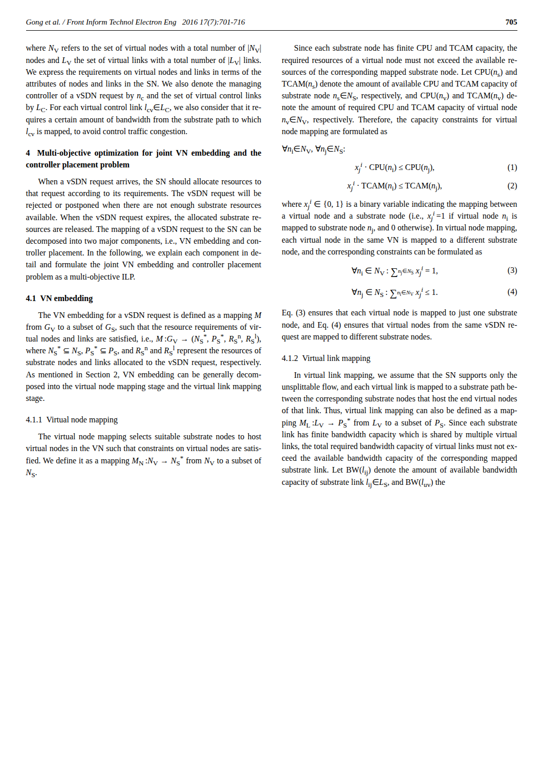Gong et al. / Front Inform Technol Electron Eng 2016 17(7):701-716 705
where NV refers to the set of virtual nodes with a total number of |NV| nodes and LV the set of virtual links with a total number of |LV| links. We express the requirements on virtual nodes and links in terms of the attributes of nodes and links in the SN. We also denote the managing controller of a vSDN request by nc and the set of virtual control links by LC. For each virtual control link lcv∈LC, we also consider that it requires a certain amount of bandwidth from the substrate path to which lcv is mapped, to avoid control traffic congestion.
4 Multi-objective optimization for joint VN embedding and the controller placement problem
When a vSDN request arrives, the SN should allocate resources to that request according to its requirements. The vSDN request will be rejected or postponed when there are not enough substrate resources available. When the vSDN request expires, the allocated substrate resources are released. The mapping of a vSDN request to the SN can be decomposed into two major components, i.e., VN embedding and controller placement. In the following, we explain each component in detail and formulate the joint VN embedding and controller placement problem as a multi-objective ILP.
4.1 VN embedding
The VN embedding for a vSDN request is defined as a mapping M from GV to a subset of GS, such that the resource requirements of virtual nodes and links are satisfied, i.e., M :GV → (NS*, PS*, RSn, RSl), where NS* ⊆ NS, PS* ⊆ PS, and RSn and RSl represent the resources of substrate nodes and links allocated to the vSDN request, respectively. As mentioned in Section 2, VN embedding can be generally decomposed into the virtual node mapping stage and the virtual link mapping stage.
4.1.1 Virtual node mapping
The virtual node mapping selects suitable substrate nodes to host virtual nodes in the VN such that constraints on virtual nodes are satisfied. We define it as a mapping MN :NV → NS* from NV to a subset of NS.
Since each substrate node has finite CPU and TCAM capacity, the required resources of a virtual node must not exceed the available resources of the corresponding mapped substrate node. Let CPU(ns) and TCAM(ns) denote the amount of available CPU and TCAM capacity of substrate node ns∈NS, respectively, and CPU(nv) and TCAM(nv) denote the amount of required CPU and TCAM capacity of virtual node nv∈NV, respectively. Therefore, the capacity constraints for virtual node mapping are formulated as
∀ni∈NV, ∀nj∈NS:
xji · CPU(ni) ≤ CPU(nj), (1)
xji · TCAM(ni) ≤ TCAM(nj), (2)
where xji ∈ {0, 1} is a binary variable indicating the mapping between a virtual node and a substrate node (i.e., xji =1 if virtual node ni is mapped to substrate node nj, and 0 otherwise). In virtual node mapping, each virtual node in the same VN is mapped to a different substrate node, and the corresponding constraints can be formulated as
∀ni ∈ NV : ∑nj∈NS xji = 1, (3)
∀nj ∈ NS : ∑ni∈NV xji ≤ 1. (4)
Eq. (3) ensures that each virtual node is mapped to just one substrate node, and Eq. (4) ensures that virtual nodes from the same vSDN request are mapped to different substrate nodes.
4.1.2 Virtual link mapping
In virtual link mapping, we assume that the SN supports only the unsplittable flow, and each virtual link is mapped to a substrate path between the corresponding substrate nodes that host the end virtual nodes of that link. Thus, virtual link mapping can also be defined as a mapping ML :LV → PS* from LV to a subset of PS. Since each substrate link has finite bandwidth capacity which is shared by multiple virtual links, the total required bandwidth capacity of virtual links must not exceed the available bandwidth capacity of the corresponding mapped substrate link. Let BW(lij) denote the amount of available bandwidth capacity of substrate link lij∈LS, and BW(luv) the